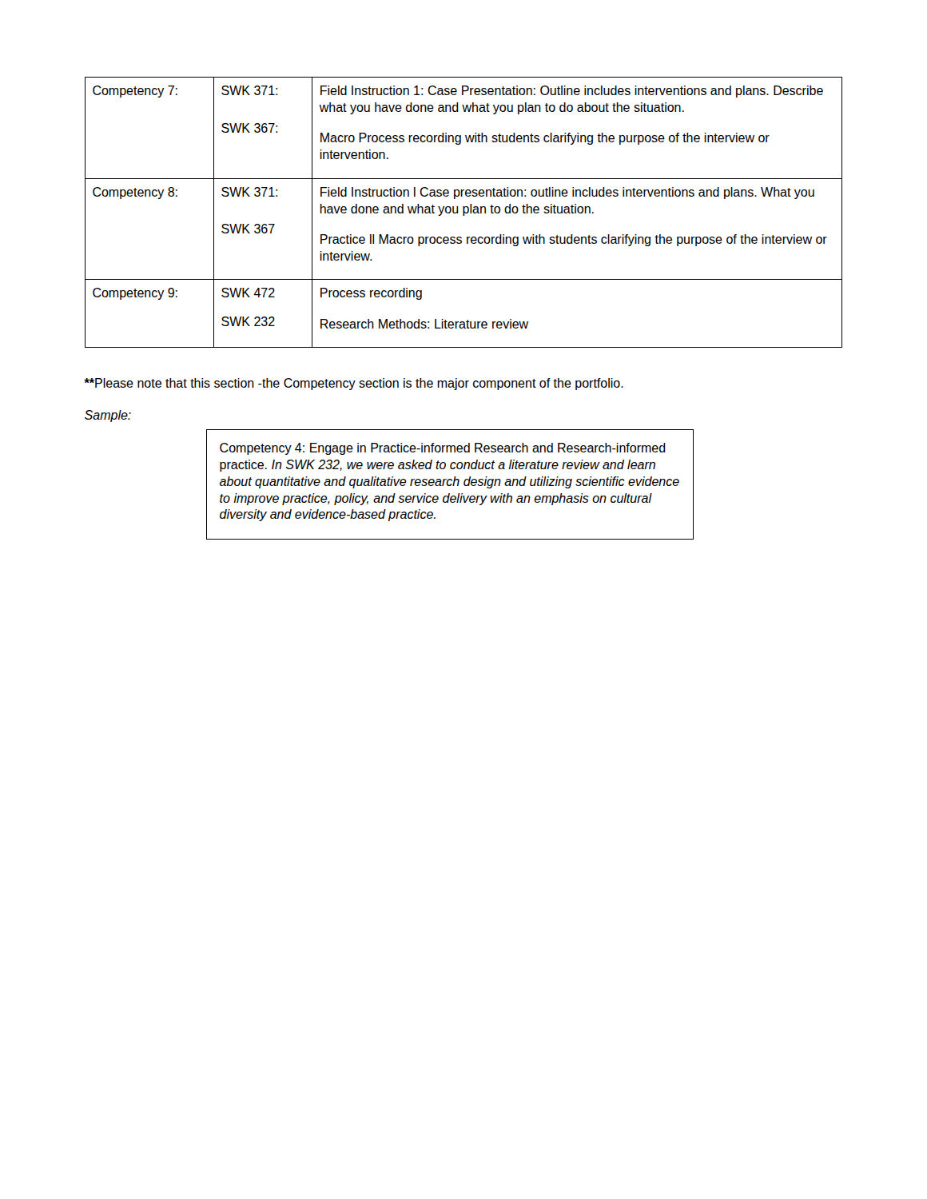| Competency 7: | SWK 371: SWK 367: | Field Instruction 1: Case Presentation: Outline includes interventions and plans. Describe what you have done and what you plan to do about the situation. Macro Process recording with students clarifying the purpose of the interview or intervention. |
| Competency 8: | SWK 371: SWK 367 | Field Instruction l Case presentation: outline includes interventions and plans. What you have done and what you plan to do the situation. Practice ll Macro process recording with students clarifying the purpose of the interview or interview. |
| Competency 9: | SWK 472 SWK 232 | Process recording Research Methods: Literature review |
**Please note that this section -the Competency section is the major component of the portfolio.
Sample:
Competency 4: Engage in Practice-informed Research and Research-informed practice. In SWK 232, we were asked to conduct a literature review and learn about quantitative and qualitative research design and utilizing scientific evidence to improve practice, policy, and service delivery with an emphasis on cultural diversity and evidence-based practice.